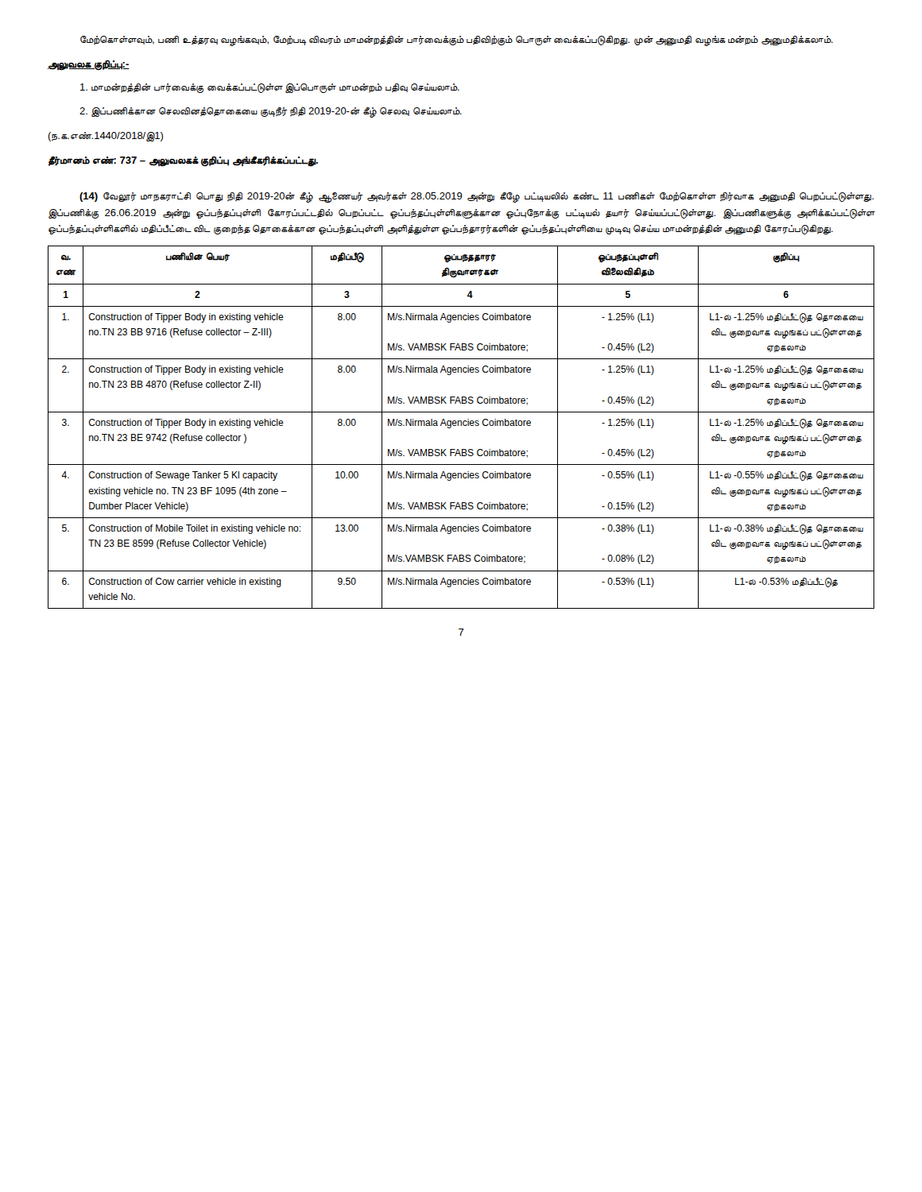மேற்கொள்ளவும், பணி உத்தரவு வழங்கவும், மேற்படி விவரம் மாமன்றத்தின் பார்வைக்கும் பதிவிற்கும் பொருள் வைக்கப்படுகிறது. முன் அனுமதி வழங்க மன்றம் அனுமதிக்கலாம்.
அலுவலக குறிப்பு:-
1. மாமன்றத்தின் பார்வைக்கு வைக்கப்பட்டுள்ள இப்பொருள் மாமன்றம் பதிவு செய்யலாம்.
2. இப்பணிக்கான செலவினத்தொகையை குடிநீர் நிதி 2019-20-ன் கீழ் செலவு செய்யலாம்.
(ந.க.எண்.1440/2018/இ1)
தீர்மானம் எண்: 737 – அலுவலகக் குறிப்பு அங்கீகரிக்கப்பட்டது.
(14) வேலூர் மாநகராட்சி பொது நிதி 2019-20ன் கீழ் ஆணையர் அவர்கள் 28.05.2019 அன்று கீழே பட்டியலில் கண்ட 11 பணிகள் மேற்கொள்ள நிர்வாக அனுமதி பெறப்பட்டுள்ளது. இப்பணிக்கு 26.06.2019 அன்று ஒப்பந்தப்புள்ளி கோரப்பட்டதில் பெறப்பட்ட ஒப்பந்தப்புள்ளிகளுக்கான ஒப்புநோக்கு பட்டியல் தயார் செய்யப்பட்டுள்ளது. இப்பணிகளுக்கு அளிக்கப்பட்டுள்ள ஒப்பந்தப்புள்ளிகளில் மதிப்பீட்டை விட குறைந்த தொகைக்கான ஒப்பந்தப்புள்ளி அளித்துள்ள ஒப்பந்தாரர்களின் ஒப்பந்தப்புள்ளியை முடிவு செய்ய மாமன்றத்தின் அனுமதி கோரப்படுகிறது.
| வ. எண் | பணியின் பெயர் | மதிப்பீடு | ஒப்பந்ததாரர் திருவாளர்கள் | ஒப்பந்தப்புள்ளி விலைவிகிதம் | குறிப்பு |
| --- | --- | --- | --- | --- | --- |
| 1 | 2 | 3 | 4 | 5 | 6 |
| 1. | Construction of Tipper Body in existing vehicle no.TN 23 BB 9716 (Refuse collector – Z-III) | 8.00 | M/s.Nirmala Agencies Coimbatore M/s. VAMBSK FABS Coimbatore; | - 1.25% (L1) - 0.45% (L2) | L1-ல் -1.25% மதிப்பீட்டுத் தொகையை விட குறைவாக வழங்கப் பட்டுள்ளதை ஏற்கலாம் |
| 2. | Construction of Tipper Body in existing vehicle no.TN 23 BB 4870 (Refuse collector Z-II) | 8.00 | M/s.Nirmala Agencies Coimbatore M/s. VAMBSK FABS Coimbatore; | - 1.25% (L1) - 0.45% (L2) | L1-ல் -1.25% மதிப்பீட்டுத் தொகையை விட குறைவாக வழங்கப் பட்டுள்ளதை ஏற்கலாம் |
| 3. | Construction of Tipper Body in existing vehicle no.TN 23 BE 9742 (Refuse collector ) | 8.00 | M/s.Nirmala Agencies Coimbatore M/s. VAMBSK FABS Coimbatore; | - 1.25% (L1) - 0.45% (L2) | L1-ல் -1.25% மதிப்பீட்டுத் தொகையை விட குறைவாக வழங்கப் பட்டுள்ளதை ஏற்கலாம் |
| 4. | Construction of Sewage Tanker 5 Kl capacity existing vehicle no. TN 23 BF 1095 (4th zone – Dumber Placer Vehicle) | 10.00 | M/s.Nirmala Agencies Coimbatore M/s. VAMBSK FABS Coimbatore; | - 0.55% (L1) - 0.15% (L2) | L1-ல் -0.55% மதிப்பீட்டுத் தொகையை விட குறைவாக வழங்கப் பட்டுள்ளதை ஏற்கலாம் |
| 5. | Construction of Mobile Toilet in existing vehicle no: TN 23 BE 8599 (Refuse Collector Vehicle) | 13.00 | M/s.Nirmala Agencies Coimbatore M/s.VAMBSK FABS Coimbatore; | - 0.38% (L1) - 0.08% (L2) | L1-ல் -0.38% மதிப்பீட்டுத் தொகையை விட குறைவாக வழங்கப் பட்டுள்ளதை ஏற்கலாம் |
| 6. | Construction of Cow carrier vehicle in existing vehicle No. | 9.50 | M/s.Nirmala Agencies Coimbatore | - 0.53% (L1) | L1-ல் -0.53% மதிப்பீட்டுத் |
7